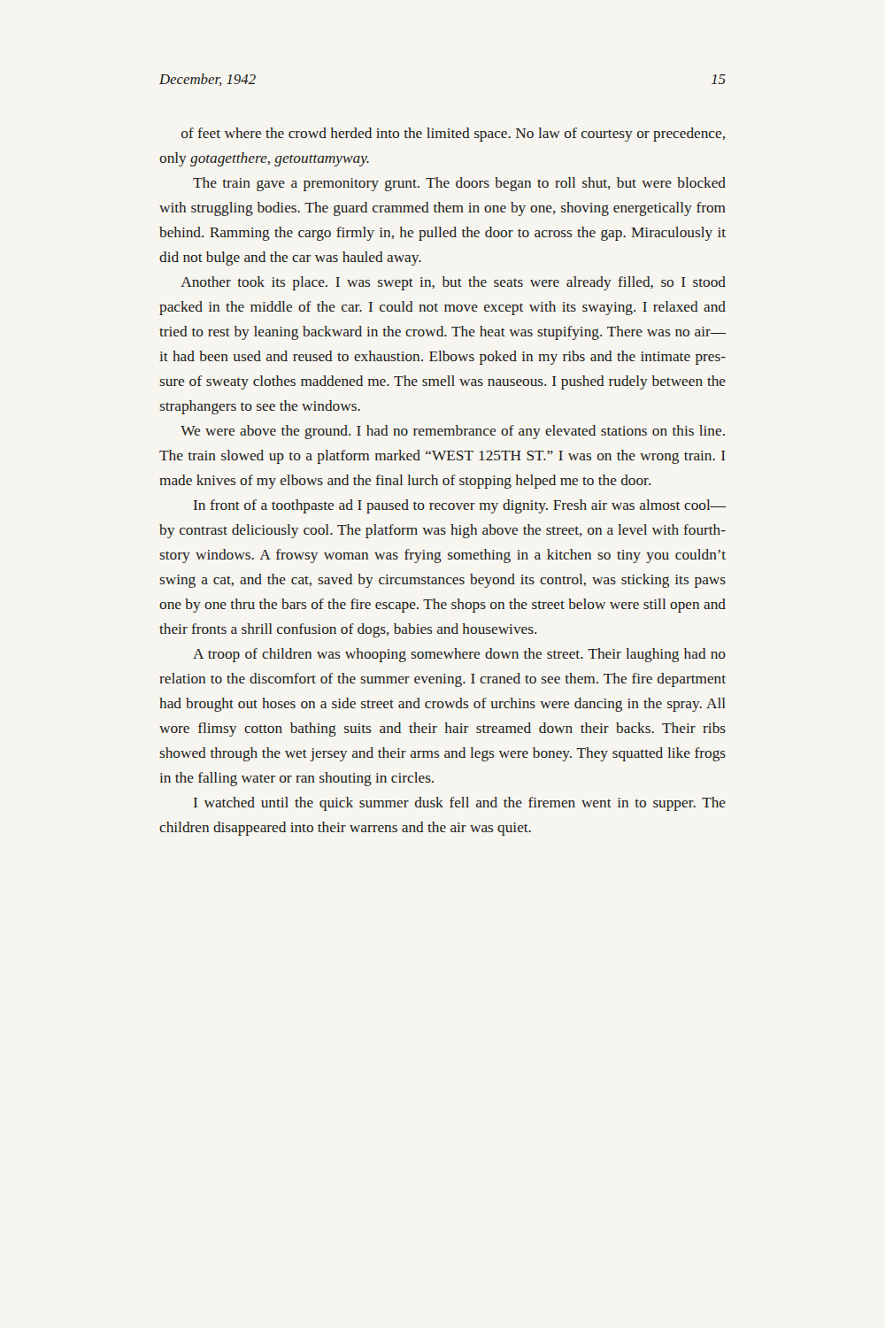December, 1942 15
of feet where the crowd herded into the limited space. No law of courtesy or precedence, only gotagetthere, getouttamyway.
The train gave a premonitory grunt. The doors began to roll shut, but were blocked with struggling bodies. The guard crammed them in one by one, shoving energetically from behind. Ramming the cargo firmly in, he pulled the door to across the gap. Miraculously it did not bulge and the car was hauled away.
Another took its place. I was swept in, but the seats were already filled, so I stood packed in the middle of the car. I could not move except with its swaying. I relaxed and tried to rest by leaning backward in the crowd. The heat was stupifying. There was no air—it had been used and reused to exhaustion. Elbows poked in my ribs and the intimate pressure of sweaty clothes maddened me. The smell was nauseous. I pushed rudely between the straphangers to see the windows.
We were above the ground. I had no remembrance of any elevated stations on this line. The train slowed up to a platform marked “WEST 125TH ST.” I was on the wrong train. I made knives of my elbows and the final lurch of stopping helped me to the door.
In front of a toothpaste ad I paused to recover my dignity. Fresh air was almost cool—by contrast deliciously cool. The platform was high above the street, on a level with fourth-story windows. A frowsy woman was frying something in a kitchen so tiny you couldn’t swing a cat, and the cat, saved by circumstances beyond its control, was sticking its paws one by one thru the bars of the fire escape. The shops on the street below were still open and their fronts a shrill confusion of dogs, babies and housewives.
A troop of children was whooping somewhere down the street. Their laughing had no relation to the discomfort of the summer evening. I craned to see them. The fire department had brought out hoses on a side street and crowds of urchins were dancing in the spray. All wore flimsy cotton bathing suits and their hair streamed down their backs. Their ribs showed through the wet jersey and their arms and legs were boney. They squatted like frogs in the falling water or ran shouting in circles.
I watched until the quick summer dusk fell and the firemen went in to supper. The children disappeared into their warrens and the air was quiet.